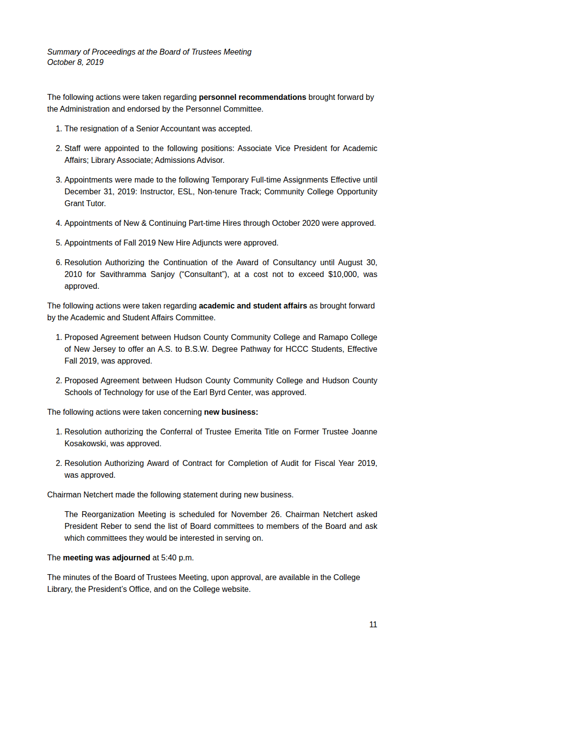Summary of Proceedings at the Board of Trustees Meeting
October 8, 2019
The following actions were taken regarding personnel recommendations brought forward by the Administration and endorsed by the Personnel Committee.
The resignation of a Senior Accountant was accepted.
Staff were appointed to the following positions: Associate Vice President for Academic Affairs; Library Associate; Admissions Advisor.
Appointments were made to the following Temporary Full-time Assignments Effective until December 31, 2019: Instructor, ESL, Non-tenure Track; Community College Opportunity Grant Tutor.
Appointments of New & Continuing Part-time Hires through October 2020 were approved.
Appointments of Fall 2019 New Hire Adjuncts were approved.
Resolution Authorizing the Continuation of the Award of Consultancy until August 30, 2010 for Savithramma Sanjoy (“Consultant”), at a cost not to exceed $10,000, was approved.
The following actions were taken regarding academic and student affairs as brought forward by the Academic and Student Affairs Committee.
Proposed Agreement between Hudson County Community College and Ramapo College of New Jersey to offer an A.S. to B.S.W. Degree Pathway for HCCC Students, Effective Fall 2019, was approved.
Proposed Agreement between Hudson County Community College and Hudson County Schools of Technology for use of the Earl Byrd Center, was approved.
The following actions were taken concerning new business:
Resolution authorizing the Conferral of Trustee Emerita Title on Former Trustee Joanne Kosakowski, was approved.
Resolution Authorizing Award of Contract for Completion of Audit for Fiscal Year 2019, was approved.
Chairman Netchert made the following statement during new business.
The Reorganization Meeting is scheduled for November 26. Chairman Netchert asked President Reber to send the list of Board committees to members of the Board and ask which committees they would be interested in serving on.
The meeting was adjourned at 5:40 p.m.
The minutes of the Board of Trustees Meeting, upon approval, are available in the College Library, the President’s Office, and on the College website.
11